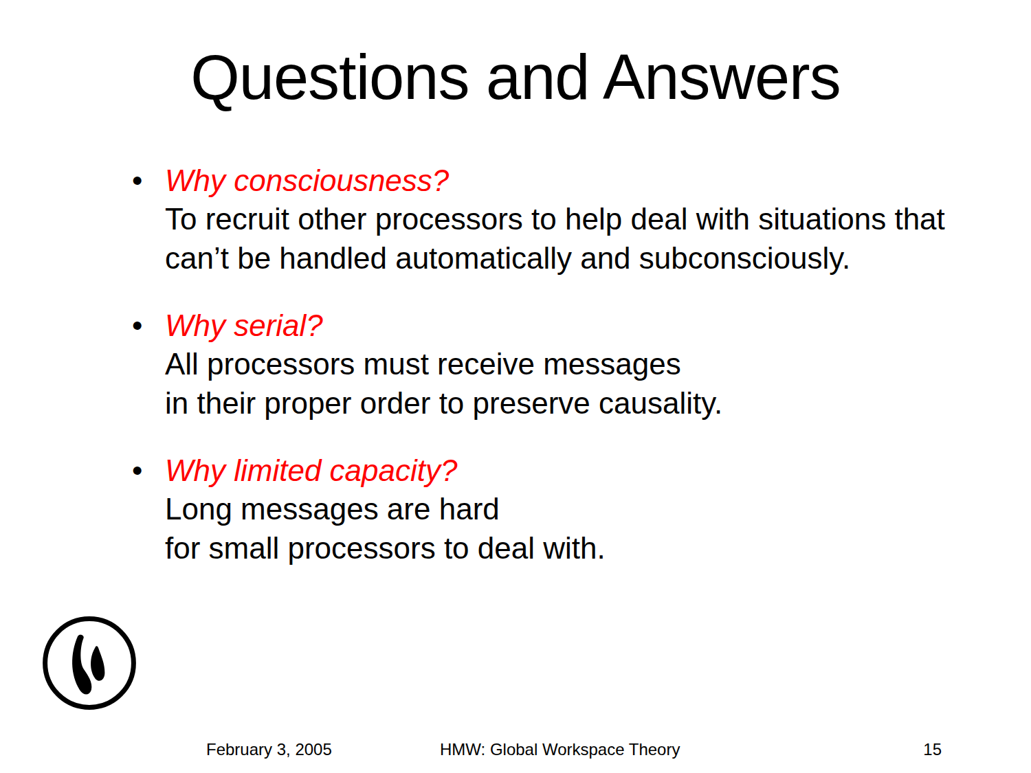Questions and Answers
Why consciousness? To recruit other processors to help deal with situations that can’t be handled automatically and subconsciously.
Why serial? All processors must receive messages
in their proper order to preserve causality.
Why limited capacity? Long messages are hard
for small processors to deal with.
February 3, 2005 HMW: Global Workspace Theory 15